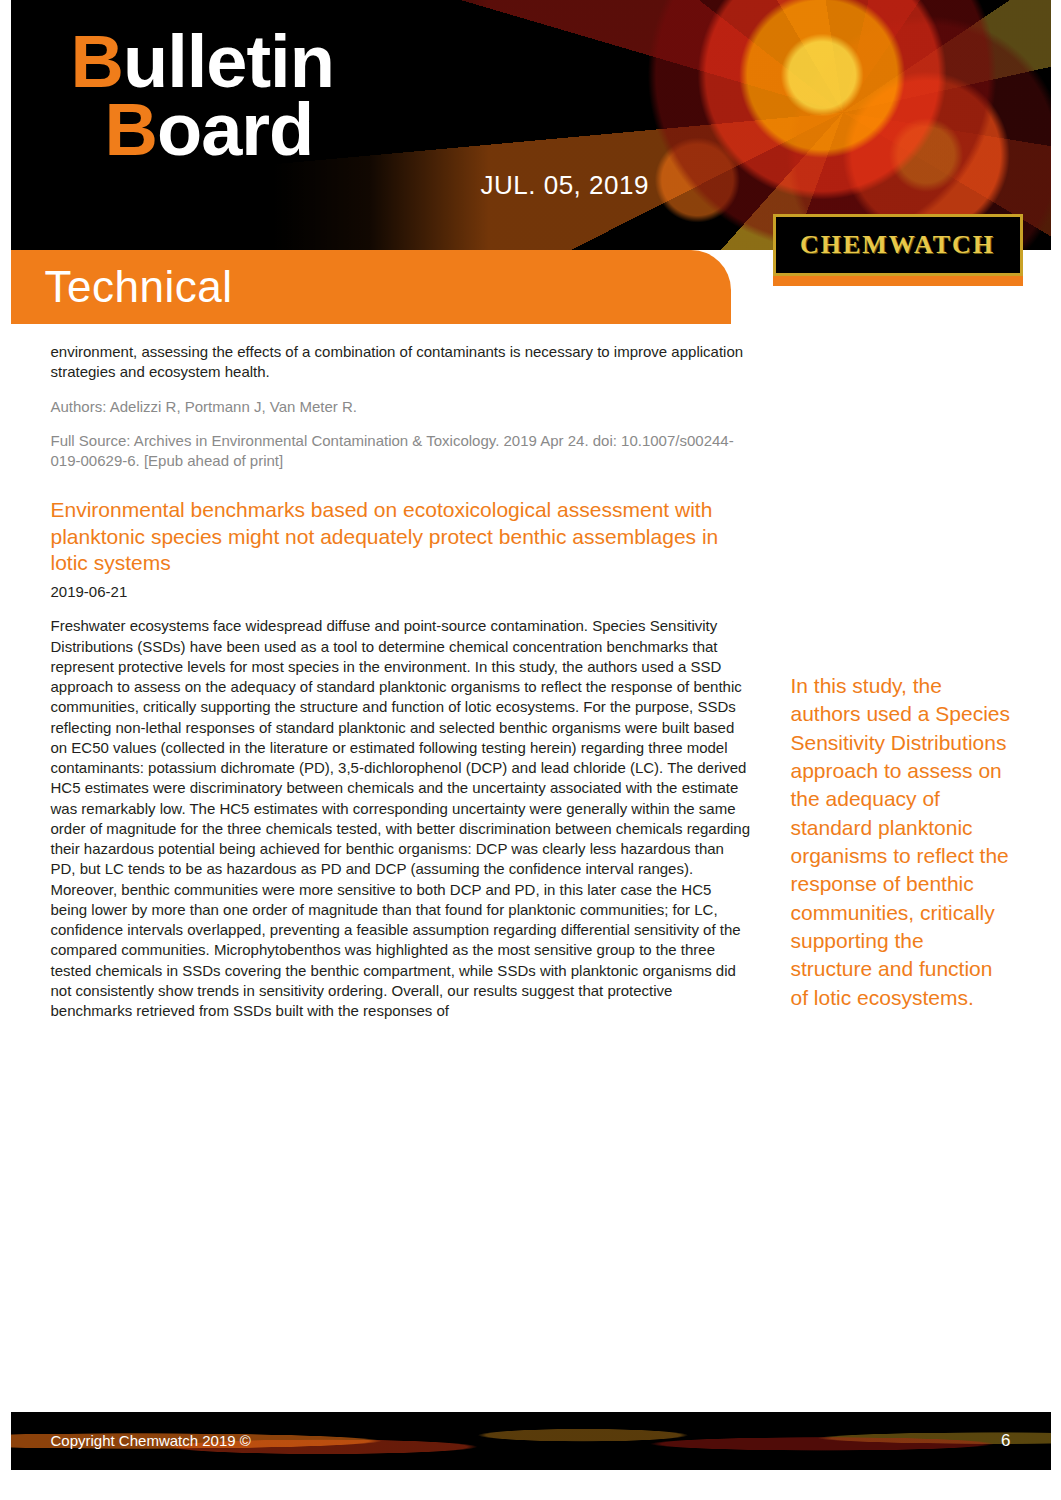Bulletin Board
JUL. 05, 2019
Technical
CHEMWATCH
environment, assessing the effects of a combination of contaminants is necessary to improve application strategies and ecosystem health.
Authors: Adelizzi R, Portmann J, Van Meter R.
Full Source: Archives in Environmental Contamination & Toxicology. 2019 Apr 24. doi: 10.1007/s00244-019-00629-6. [Epub ahead of print]
Environmental benchmarks based on ecotoxicological assessment with planktonic species might not adequately protect benthic assemblages in lotic systems
2019-06-21
Freshwater ecosystems face widespread diffuse and point-source contamination. Species Sensitivity Distributions (SSDs) have been used as a tool to determine chemical concentration benchmarks that represent protective levels for most species in the environment. In this study, the authors used a SSD approach to assess on the adequacy of standard planktonic organisms to reflect the response of benthic communities, critically supporting the structure and function of lotic ecosystems. For the purpose, SSDs reflecting non-lethal responses of standard planktonic and selected benthic organisms were built based on EC50 values (collected in the literature or estimated following testing herein) regarding three model contaminants: potassium dichromate (PD), 3,5-dichlorophenol (DCP) and lead chloride (LC). The derived HC5 estimates were discriminatory between chemicals and the uncertainty associated with the estimate was remarkably low. The HC5 estimates with corresponding uncertainty were generally within the same order of magnitude for the three chemicals tested, with better discrimination between chemicals regarding their hazardous potential being achieved for benthic organisms: DCP was clearly less hazardous than PD, but LC tends to be as hazardous as PD and DCP (assuming the confidence interval ranges). Moreover, benthic communities were more sensitive to both DCP and PD, in this later case the HC5 being lower by more than one order of magnitude than that found for planktonic communities; for LC, confidence intervals overlapped, preventing a feasible assumption regarding differential sensitivity of the compared communities. Microphytobenthos was highlighted as the most sensitive group to the three tested chemicals in SSDs covering the benthic compartment, while SSDs with planktonic organisms did not consistently show trends in sensitivity ordering. Overall, our results suggest that protective benchmarks retrieved from SSDs built with the responses of
In this study, the authors used a Species Sensitivity Distributions approach to assess on the adequacy of standard planktonic organisms to reflect the response of benthic communities, critically supporting the structure and function of lotic ecosystems.
Copyright Chemwatch 2019 ©
6